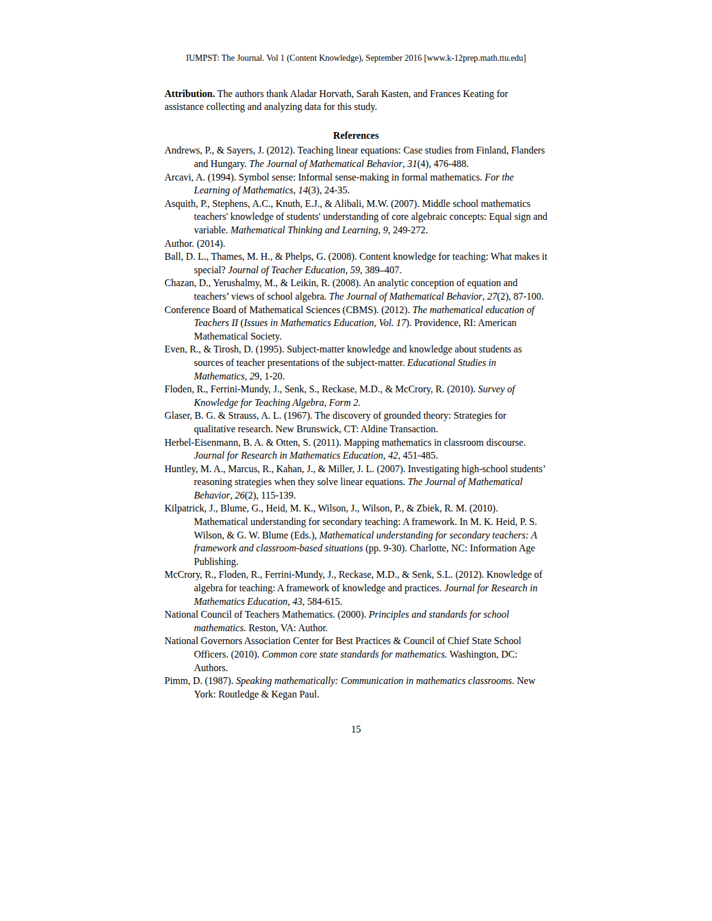IUMPST: The Journal. Vol 1 (Content Knowledge), September 2016 [www.k-12prep.math.ttu.edu]
Attribution. The authors thank Aladar Horvath, Sarah Kasten, and Frances Keating for assistance collecting and analyzing data for this study.
References
Andrews, P., & Sayers, J. (2012). Teaching linear equations: Case studies from Finland, Flanders and Hungary. The Journal of Mathematical Behavior, 31(4), 476-488.
Arcavi, A. (1994). Symbol sense: Informal sense-making in formal mathematics. For the Learning of Mathematics, 14(3), 24-35.
Asquith, P., Stephens, A.C., Knuth, E.J., & Alibali, M.W. (2007). Middle school mathematics teachers' knowledge of students' understanding of core algebraic concepts: Equal sign and variable. Mathematical Thinking and Learning, 9, 249-272.
Author. (2014).
Ball, D. L., Thames, M. H., & Phelps, G. (2008). Content knowledge for teaching: What makes it special? Journal of Teacher Education, 59, 389–407.
Chazan, D., Yerushalmy, M., & Leikin, R. (2008). An analytic conception of equation and teachers’ views of school algebra. The Journal of Mathematical Behavior, 27(2), 87-100.
Conference Board of Mathematical Sciences (CBMS). (2012). The mathematical education of Teachers II (Issues in Mathematics Education, Vol. 17). Providence, RI: American Mathematical Society.
Even, R., & Tirosh, D. (1995). Subject-matter knowledge and knowledge about students as sources of teacher presentations of the subject-matter. Educational Studies in Mathematics, 29, 1-20.
Floden, R., Ferrini-Mundy, J., Senk, S., Reckase, M.D., & McCrory, R. (2010). Survey of Knowledge for Teaching Algebra, Form 2.
Glaser, B. G. & Strauss, A. L. (1967). The discovery of grounded theory: Strategies for qualitative research. New Brunswick, CT: Aldine Transaction.
Herbel-Eisenmann, B. A. & Otten, S. (2011). Mapping mathematics in classroom discourse. Journal for Research in Mathematics Education, 42, 451-485.
Huntley, M. A., Marcus, R., Kahan, J., & Miller, J. L. (2007). Investigating high-school students’ reasoning strategies when they solve linear equations. The Journal of Mathematical Behavior, 26(2), 115-139.
Kilpatrick, J., Blume, G., Heid, M. K., Wilson, J., Wilson, P., & Zbiek, R. M. (2010). Mathematical understanding for secondary teaching: A framework. In M. K. Heid, P. S. Wilson, & G. W. Blume (Eds.), Mathematical understanding for secondary teachers: A framework and classroom-based situations (pp. 9-30). Charlotte, NC: Information Age Publishing.
McCrory, R., Floden, R., Ferrini-Mundy, J., Reckase, M.D., & Senk, S.L. (2012). Knowledge of algebra for teaching: A framework of knowledge and practices. Journal for Research in Mathematics Education, 43, 584-615.
National Council of Teachers Mathematics. (2000). Principles and standards for school mathematics. Reston, VA: Author.
National Governors Association Center for Best Practices & Council of Chief State School Officers. (2010). Common core state standards for mathematics. Washington, DC: Authors.
Pimm, D. (1987). Speaking mathematically: Communication in mathematics classrooms. New York: Routledge & Kegan Paul.
15